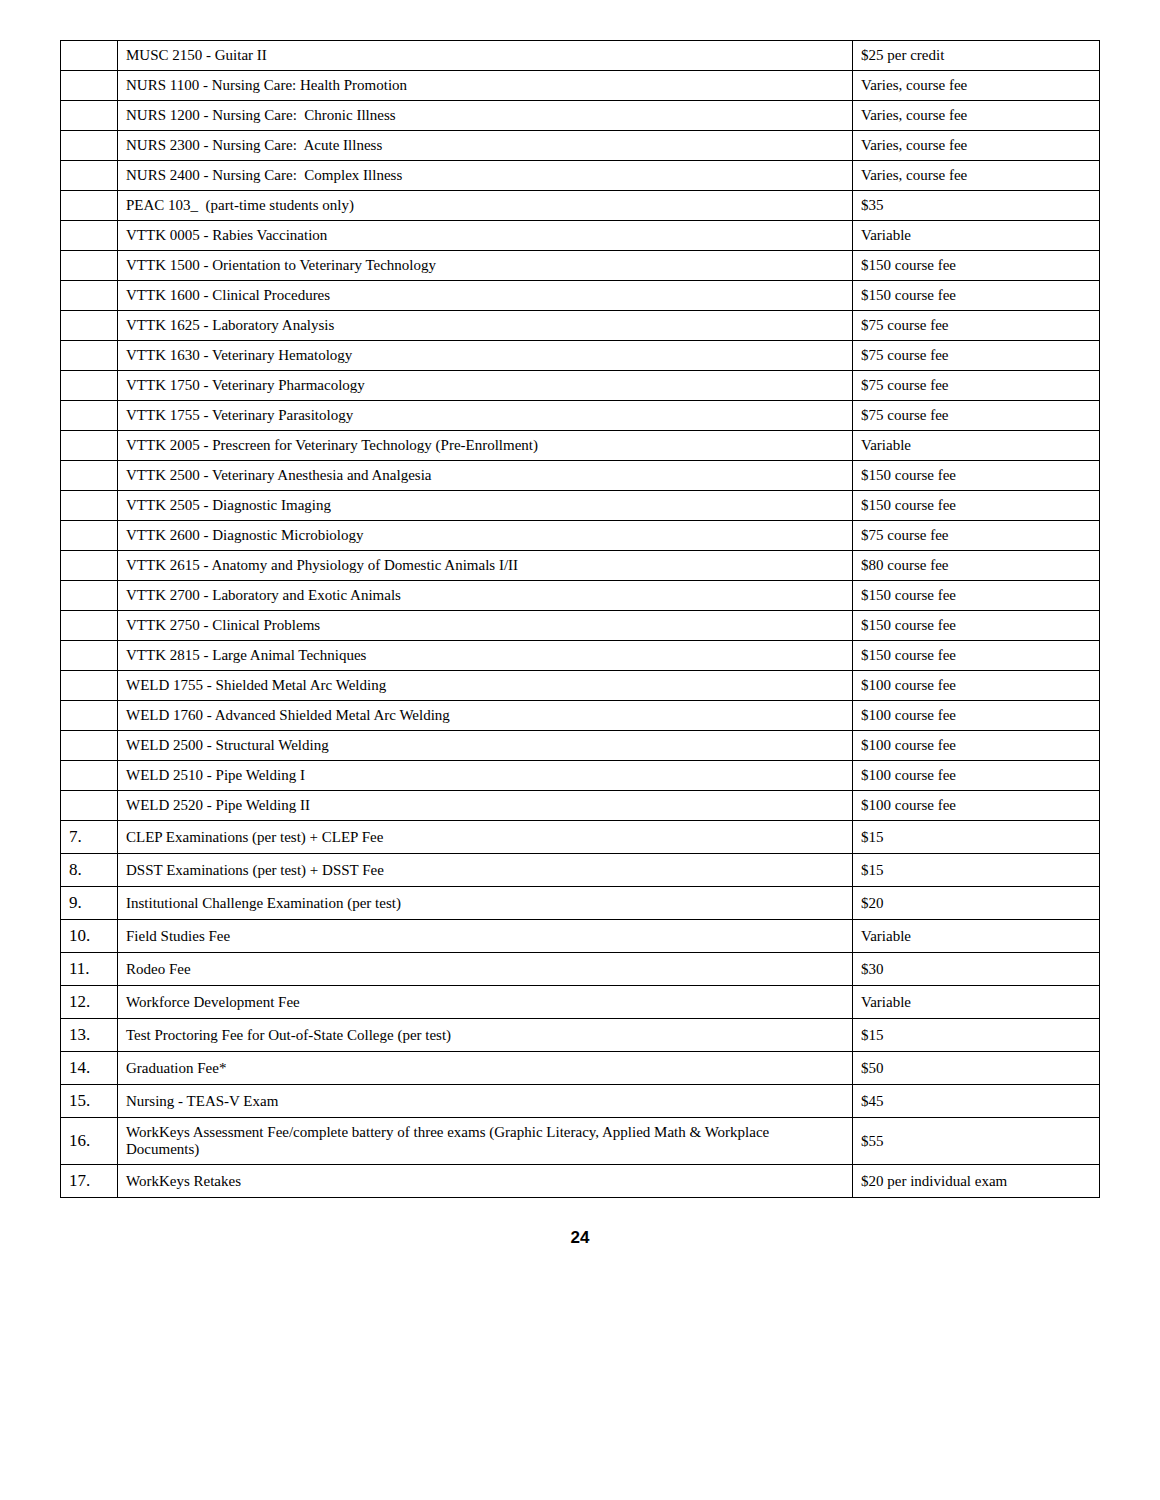| | MUSC 2150 - Guitar II | $25 per credit |
| | NURS 1100 - Nursing Care: Health Promotion | Varies, course fee |
| | NURS 1200 - Nursing Care: Chronic Illness | Varies, course fee |
| | NURS 2300 - Nursing Care: Acute Illness | Varies, course fee |
| | NURS 2400 - Nursing Care: Complex Illness | Varies, course fee |
| | PEAC 103_ (part-time students only) | $35 |
| | VTTK 0005 - Rabies Vaccination | Variable |
| | VTTK 1500 - Orientation to Veterinary Technology | $150 course fee |
| | VTTK 1600 - Clinical Procedures | $150 course fee |
| | VTTK 1625 - Laboratory Analysis | $75 course fee |
| | VTTK 1630 - Veterinary Hematology | $75 course fee |
| | VTTK 1750 - Veterinary Pharmacology | $75 course fee |
| | VTTK 1755 - Veterinary Parasitology | $75 course fee |
| | VTTK 2005 - Prescreen for Veterinary Technology (Pre-Enrollment) | Variable |
| | VTTK 2500 - Veterinary Anesthesia and Analgesia | $150 course fee |
| | VTTK 2505 - Diagnostic Imaging | $150 course fee |
| | VTTK 2600 - Diagnostic Microbiology | $75 course fee |
| | VTTK 2615 - Anatomy and Physiology of Domestic Animals I/II | $80 course fee |
| | VTTK 2700 - Laboratory and Exotic Animals | $150 course fee |
| | VTTK 2750 - Clinical Problems | $150 course fee |
| | VTTK 2815 - Large Animal Techniques | $150 course fee |
| | WELD 1755 - Shielded Metal Arc Welding | $100 course fee |
| | WELD 1760 - Advanced Shielded Metal Arc Welding | $100 course fee |
| | WELD 2500 - Structural Welding | $100 course fee |
| | WELD 2510 - Pipe Welding I | $100 course fee |
| | WELD 2520 - Pipe Welding II | $100 course fee |
| 7. | CLEP Examinations (per test) + CLEP Fee | $15 |
| 8. | DSST Examinations (per test) + DSST Fee | $15 |
| 9. | Institutional Challenge Examination (per test) | $20 |
| 10. | Field Studies Fee | Variable |
| 11. | Rodeo Fee | $30 |
| 12. | Workforce Development Fee | Variable |
| 13. | Test Proctoring Fee for Out-of-State College (per test) | $15 |
| 14. | Graduation Fee* | $50 |
| 15. | Nursing - TEAS-V Exam | $45 |
| 16. | WorkKeys Assessment Fee/complete battery of three exams (Graphic Literacy, Applied Math & Workplace Documents) | $55 |
| 17. | WorkKeys Retakes | $20 per individual exam |
24